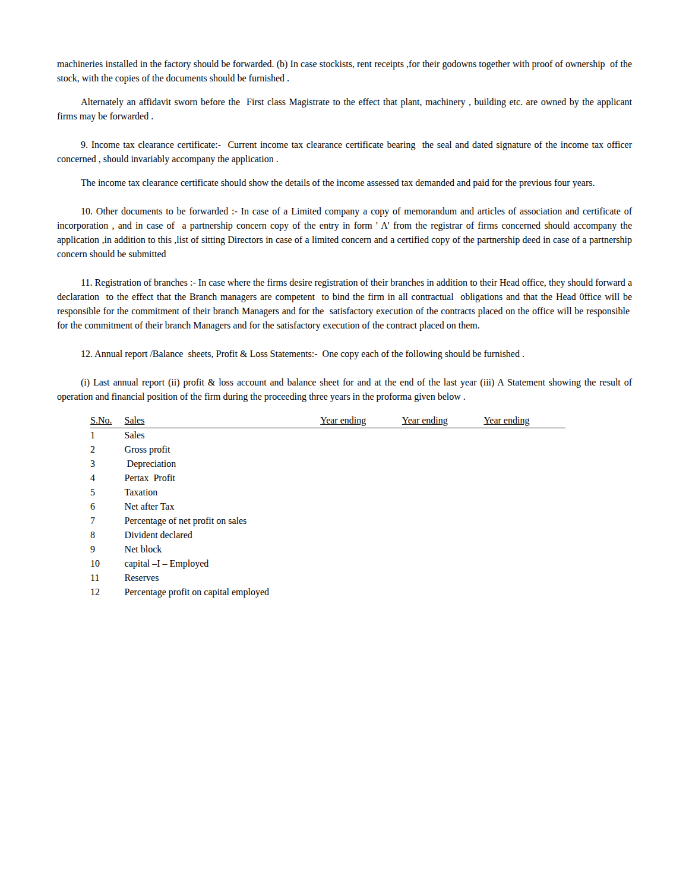machineries installed in the factory should be forwarded. (b) In case stockists, rent receipts ,for their godowns together with proof of ownership of the stock, with the copies of the documents should be furnished .
Alternately an affidavit sworn before the First class Magistrate to the effect that plant, machinery , building etc. are owned by the applicant firms may be forwarded .
9. Income tax clearance certificate:- Current income tax clearance certificate bearing the seal and dated signature of the income tax officer concerned , should invariably accompany the application .
The income tax clearance certificate should show the details of the income assessed tax demanded and paid for the previous four years.
10. Other documents to be forwarded :- In case of a Limited company a copy of memorandum and articles of association and certificate of incorporation , and in case of a partnership concern copy of the entry in form ' A' from the registrar of firms concerned should accompany the application ,in addition to this ,list of sitting Directors in case of a limited concern and a certified copy of the partnership deed in case of a partnership concern should be submitted
11. Registration of branches :- In case where the firms desire registration of their branches in addition to their Head office, they should forward a declaration to the effect that the Branch managers are competent to bind the firm in all contractual obligations and that the Head 0ffice will be responsible for the commitment of their branch Managers and for the satisfactory execution of the contracts placed on the office will be responsible for the commitment of their branch Managers and for the satisfactory execution of the contract placed on them.
12. Annual report /Balance sheets, Profit & Loss Statements:- One copy each of the following should be furnished .
(i) Last annual report (ii) profit & loss account and balance sheet for and at the end of the last year (iii) A Statement showing the result of operation and financial position of the firm during the proceeding three years in the proforma given below .
| S.No. | Sales | Year ending | Year ending | Year ending |
| --- | --- | --- | --- | --- |
| 1 | Sales | | | |
| 2 | Gross profit | | | |
| 3 | Depreciation | | | |
| 4 | Pertax Profit | | | |
| 5 | Taxation | | | |
| 6 | Net after Tax | | | |
| 7 | Percentage of net profit on sales | | | |
| 8 | Divident declared | | | |
| 9 | Net block | | | |
| 10 | capital –I – Employed | | | |
| 11 | Reserves | | | |
| 12 | Percentage profit on capital employed | | | |